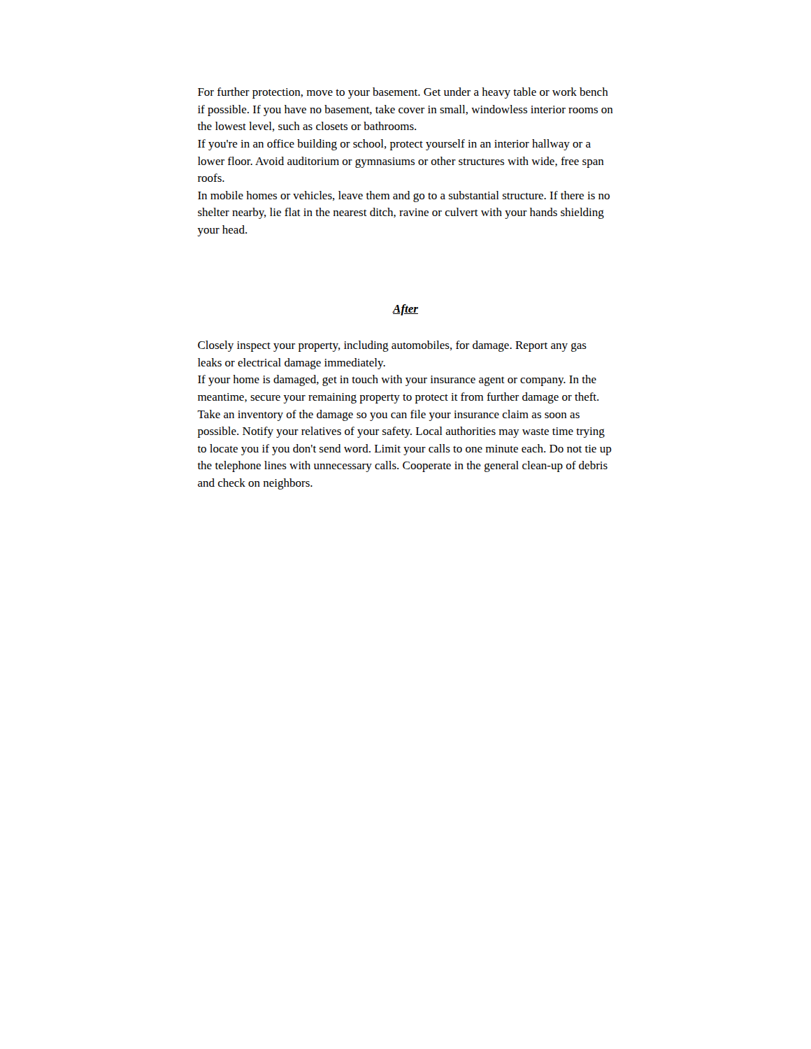For further protection, move to your basement. Get under a heavy table or work bench if possible. If you have no basement, take cover in small, windowless interior rooms on the lowest level, such as closets or bathrooms.
If you're in an office building or school, protect yourself in an interior hallway or a lower floor. Avoid auditorium or gymnasiums or other structures with wide, free span roofs.
In mobile homes or vehicles, leave them and go to a substantial structure. If there is no shelter nearby, lie flat in the nearest ditch, ravine or culvert with your hands shielding your head.
After
Closely inspect your property, including automobiles, for damage. Report any gas leaks or electrical damage immediately.
If your home is damaged, get in touch with your insurance agent or company. In the meantime, secure your remaining property to protect it from further damage or theft. Take an inventory of the damage so you can file your insurance claim as soon as possible. Notify your relatives of your safety. Local authorities may waste time trying to locate you if you don't send word. Limit your calls to one minute each. Do not tie up the telephone lines with unnecessary calls. Cooperate in the general clean-up of debris and check on neighbors.